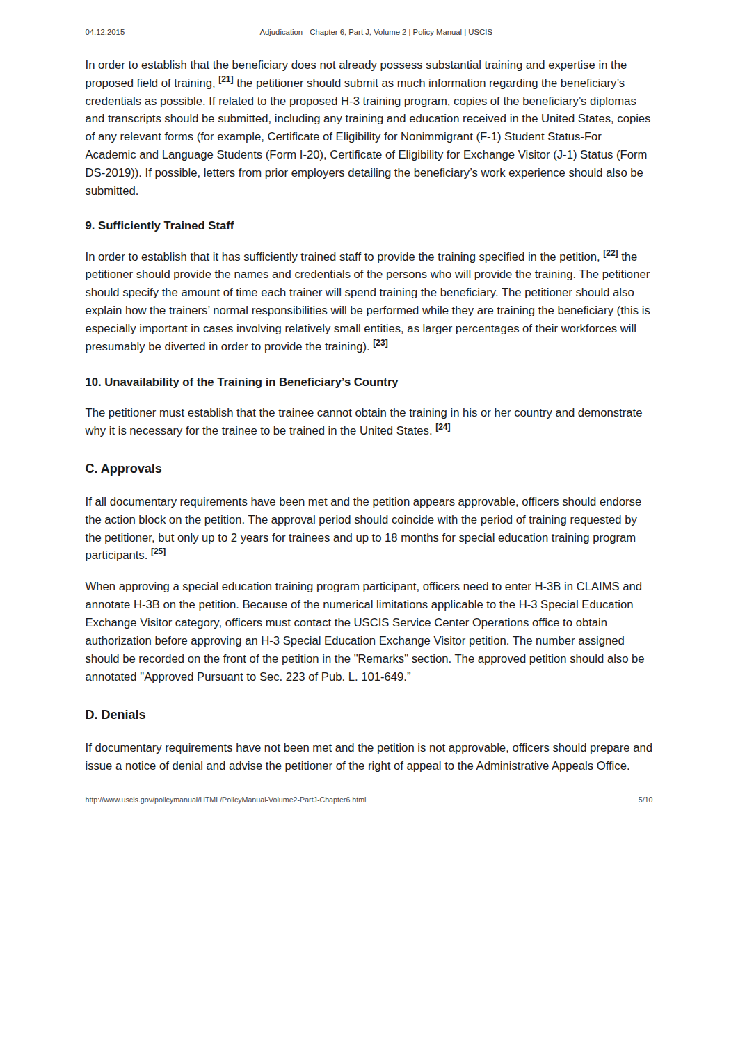04.12.2015 Adjudication - Chapter 6, Part J, Volume 2 | Policy Manual | USCIS
In order to establish that the beneficiary does not already possess substantial training and expertise in the proposed field of training, [21] the petitioner should submit as much information regarding the beneficiary’s credentials as possible. If related to the proposed H-3 training program, copies of the beneficiary’s diplomas and transcripts should be submitted, including any training and education received in the United States, copies of any relevant forms (for example, Certificate of Eligibility for Nonimmigrant (F-1) Student Status-For Academic and Language Students (Form I-20), Certificate of Eligibility for Exchange Visitor (J-1) Status (Form DS-2019)). If possible, letters from prior employers detailing the beneficiary’s work experience should also be submitted.
9. Sufficiently Trained Staff
In order to establish that it has sufficiently trained staff to provide the training specified in the petition, [22] the petitioner should provide the names and credentials of the persons who will provide the training. The petitioner should specify the amount of time each trainer will spend training the beneficiary. The petitioner should also explain how the trainers’ normal responsibilities will be performed while they are training the beneficiary (this is especially important in cases involving relatively small entities, as larger percentages of their workforces will presumably be diverted in order to provide the training). [23]
10. Unavailability of the Training in Beneficiary’s Country
The petitioner must establish that the trainee cannot obtain the training in his or her country and demonstrate why it is necessary for the trainee to be trained in the United States. [24]
C. Approvals
If all documentary requirements have been met and the petition appears approvable, officers should endorse the action block on the petition. The approval period should coincide with the period of training requested by the petitioner, but only up to 2 years for trainees and up to 18 months for special education training program participants. [25]
When approving a special education training program participant, officers need to enter H-3B in CLAIMS and annotate H-3B on the petition. Because of the numerical limitations applicable to the H-3 Special Education Exchange Visitor category, officers must contact the USCIS Service Center Operations office to obtain authorization before approving an H-3 Special Education Exchange Visitor petition. The number assigned should be recorded on the front of the petition in the "Remarks" section. The approved petition should also be annotated "Approved Pursuant to Sec. 223 of Pub. L. 101-649.”
D. Denials
If documentary requirements have not been met and the petition is not approvable, officers should prepare and issue a notice of denial and advise the petitioner of the right of appeal to the Administrative Appeals Office.
http://www.uscis.gov/policymanual/HTML/PolicyManual-Volume2-PartJ-Chapter6.html 5/10